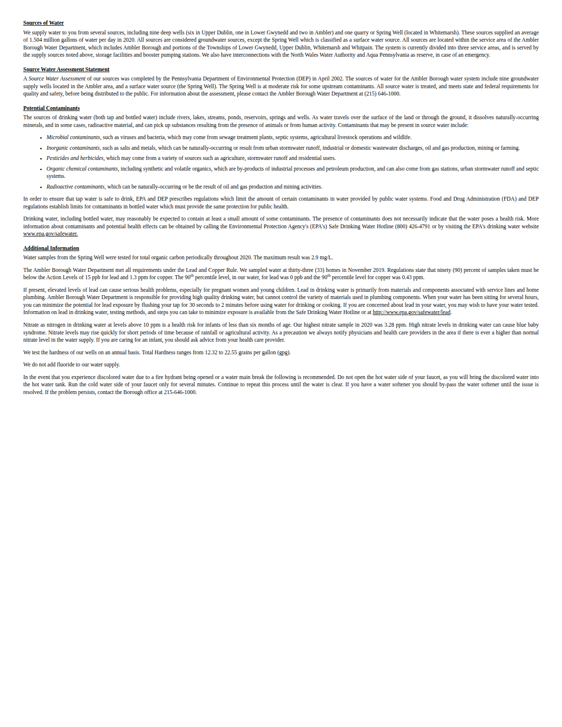Sources of Water
We supply water to you from several sources, including nine deep wells (six in Upper Dublin, one in Lower Gwynedd and two in Ambler) and one quarry or Spring Well (located in Whitemarsh). These sources supplied an average of 1.504 million gallons of water per day in 2020. All sources are considered groundwater sources, except the Spring Well which is classified as a surface water source. All sources are located within the service area of the Ambler Borough Water Department, which includes Ambler Borough and portions of the Townships of Lower Gwynedd, Upper Dublin, Whitemarsh and Whitpain. The system is currently divided into three service areas, and is served by the supply sources noted above, storage facilities and booster pumping stations. We also have interconnections with the North Wales Water Authority and Aqua Pennsylvania as reserve, in case of an emergency.
Source Water Assessment Statement
A Source Water Assessment of our sources was completed by the Pennsylvania Department of Environmental Protection (DEP) in April 2002. The sources of water for the Ambler Borough water system include nine groundwater supply wells located in the Ambler area, and a surface water source (the Spring Well). The Spring Well is at moderate risk for some upstream contaminants. All source water is treated, and meets state and federal requirements for quality and safety, before being distributed to the public. For information about the assessment, please contact the Ambler Borough Water Department at (215) 646-1000.
Potential Contaminants
The sources of drinking water (both tap and bottled water) include rivers, lakes, streams, ponds, reservoirs, springs and wells. As water travels over the surface of the land or through the ground, it dissolves naturally-occurring minerals, and in some cases, radioactive material, and can pick up substances resulting from the presence of animals or from human activity. Contaminants that may be present in source water include:
Microbial contaminants, such as viruses and bacteria, which may come from sewage treatment plants, septic systems, agricultural livestock operations and wildlife.
Inorganic contaminants, such as salts and metals, which can be naturally-occurring or result from urban stormwater runoff, industrial or domestic wastewater discharges, oil and gas production, mining or farming.
Pesticides and herbicides, which may come from a variety of sources such as agriculture, stormwater runoff and residential users.
Organic chemical contaminants, including synthetic and volatile organics, which are by-products of industrial processes and petroleum production, and can also come from gas stations, urban stormwater runoff and septic systems.
Radioactive contaminants, which can be naturally-occurring or be the result of oil and gas production and mining activities.
In order to ensure that tap water is safe to drink, EPA and DEP prescribes regulations which limit the amount of certain contaminants in water provided by public water systems. Food and Drug Administration (FDA) and DEP regulations establish limits for contaminants in bottled water which must provide the same protection for public health.
Drinking water, including bottled water, may reasonably be expected to contain at least a small amount of some contaminants. The presence of contaminants does not necessarily indicate that the water poses a health risk. More information about contaminants and potential health effects can be obtained by calling the Environmental Protection Agency's (EPA's) Safe Drinking Water Hotline (800) 426-4791 or by visiting the EPA's drinking water website www.epa.gov/safewater.
Additional Information
Water samples from the Spring Well were tested for total organic carbon periodically throughout 2020. The maximum result was 2.9 mg/L.
The Ambler Borough Water Department met all requirements under the Lead and Copper Rule. We sampled water at thirty-three (33) homes in November 2019. Regulations state that ninety (90) percent of samples taken must be below the Action Levels of 15 ppb for lead and 1.3 ppm for copper. The 90th percentile level, in our water, for lead was 0 ppb and the 90th percentile level for copper was 0.43 ppm.
If present, elevated levels of lead can cause serious health problems, especially for pregnant women and young children. Lead in drinking water is primarily from materials and components associated with service lines and home plumbing. Ambler Borough Water Department is responsible for providing high quality drinking water, but cannot control the variety of materials used in plumbing components. When your water has been sitting for several hours, you can minimize the potential for lead exposure by flushing your tap for 30 seconds to 2 minutes before using water for drinking or cooking. If you are concerned about lead in your water, you may wish to have your water tested. Information on lead in drinking water, testing methods, and steps you can take to minimize exposure is available from the Safe Drinking Water Hotline or at http://www.epa.gov/safewater/lead.
Nitrate as nitrogen in drinking water at levels above 10 ppm is a health risk for infants of less than six months of age. Our highest nitrate sample in 2020 was 3.28 ppm. High nitrate levels in drinking water can cause blue baby syndrome. Nitrate levels may rise quickly for short periods of time because of rainfall or agricultural activity. As a precaution we always notify physicians and health care providers in the area if there is ever a higher than normal nitrate level in the water supply. If you are caring for an infant, you should ask advice from your health care provider.
We test the hardness of our wells on an annual basis. Total Hardness ranges from 12.32 to 22.55 grains per gallon (gpg).
We do not add fluoride to our water supply.
In the event that you experience discolored water due to a fire hydrant being opened or a water main break the following is recommended. Do not open the hot water side of your faucet, as you will bring the discolored water into the hot water tank. Run the cold water side of your faucet only for several minutes. Continue to repeat this process until the water is clear. If you have a water softener you should by-pass the water softener until the issue is resolved. If the problem persists, contact the Borough office at 215-646-1000.